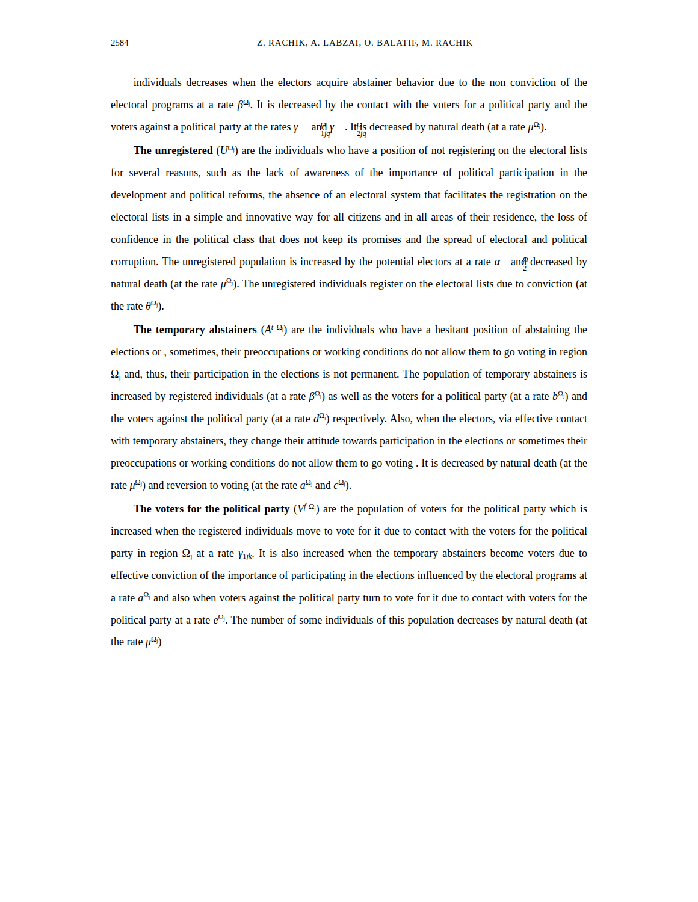2584 Z. RACHIK, A. LABZAI, O. BALATIF, M. RACHIK
individuals decreases when the electors acquire abstainer behavior due to the non conviction of the electoral programs at a rate βΩj. It is decreased by the contact with the voters for a political party and the voters against a political party at the rates γ1jqΩj and γ2jqΩj . It is decreased by natural death (at a rate μΩj).
The unregistered (UΩj) are the individuals who have a position of not registering on the electoral lists for several reasons, such as the lack of awareness of the importance of political participation in the development and political reforms, the absence of an electoral system that facilitates the registration on the electoral lists in a simple and innovative way for all citizens and in all areas of their residence, the loss of confidence in the political class that does not keep its promises and the spread of electoral and political corruption. The unregistered population is increased by the potential electors at a rate α2Ωj and decreased by natural death (at the rate μΩj). The unregistered individuals register on the electoral lists due to conviction (at the rate θΩj).
The temporary abstainers (At Ωj) are the individuals who have a hesitant position of abstaining the elections or , sometimes, their preoccupations or working conditions do not allow them to go voting in region Ωj and, thus, their participation in the elections is not permanent. The population of temporary abstainers is increased by registered individuals (at a rate βΩj) as well as the voters for a political party (at a rate bΩj) and the voters against the political party (at a rate dΩj) respectively. Also, when the electors, via effective contact with temporary abstainers, they change their attitude towards participation in the elections or sometimes their preoccupations or working conditions do not allow them to go voting . It is decreased by natural death (at the rate μΩj) and reversion to voting (at the rate aΩj and cΩj).
The voters for the political party (Vf Ωj) are the population of voters for the political party which is increased when the registered individuals move to vote for it due to contact with the voters for the political party in region Ωj at a rate γ1jk. It is also increased when the temporary abstainers become voters due to effective conviction of the importance of participating in the elections influenced by the electoral programs at a rate aΩj and also when voters against the political party turn to vote for it due to contact with voters for the political party at a rate eΩj. The number of some individuals of this population decreases by natural death (at the rate μΩj)